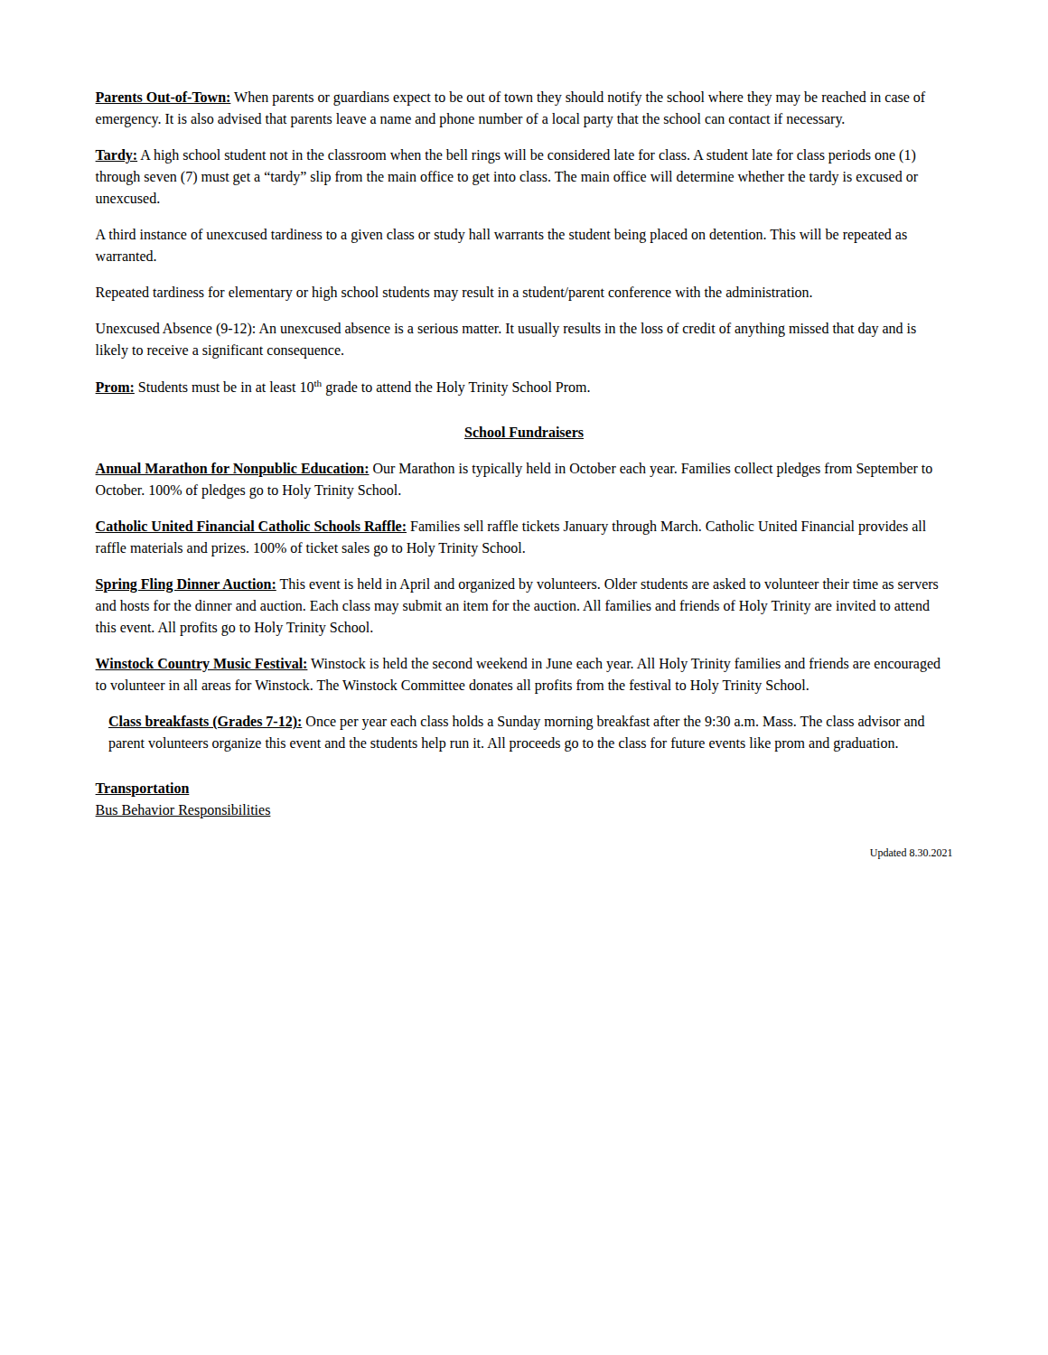Parents Out-of-Town: When parents or guardians expect to be out of town they should notify the school where they may be reached in case of emergency. It is also advised that parents leave a name and phone number of a local party that the school can contact if necessary.
Tardy: A high school student not in the classroom when the bell rings will be considered late for class. A student late for class periods one (1) through seven (7) must get a “tardy” slip from the main office to get into class. The main office will determine whether the tardy is excused or unexcused.
A third instance of unexcused tardiness to a given class or study hall warrants the student being placed on detention. This will be repeated as warranted.
Repeated tardiness for elementary or high school students may result in a student/parent conference with the administration.
Unexcused Absence (9-12): An unexcused absence is a serious matter. It usually results in the loss of credit of anything missed that day and is likely to receive a significant consequence.
Prom: Students must be in at least 10th grade to attend the Holy Trinity School Prom.
School Fundraisers
Annual Marathon for Nonpublic Education: Our Marathon is typically held in October each year. Families collect pledges from September to October. 100% of pledges go to Holy Trinity School.
Catholic United Financial Catholic Schools Raffle: Families sell raffle tickets January through March. Catholic United Financial provides all raffle materials and prizes. 100% of ticket sales go to Holy Trinity School.
Spring Fling Dinner Auction: This event is held in April and organized by volunteers. Older students are asked to volunteer their time as servers and hosts for the dinner and auction. Each class may submit an item for the auction. All families and friends of Holy Trinity are invited to attend this event. All profits go to Holy Trinity School.
Winstock Country Music Festival: Winstock is held the second weekend in June each year. All Holy Trinity families and friends are encouraged to volunteer in all areas for Winstock. The Winstock Committee donates all profits from the festival to Holy Trinity School.
Class breakfasts (Grades 7-12): Once per year each class holds a Sunday morning breakfast after the 9:30 a.m. Mass. The class advisor and parent volunteers organize this event and the students help run it. All proceeds go to the class for future events like prom and graduation.
Transportation
Bus Behavior Responsibilities
Updated 8.30.2021